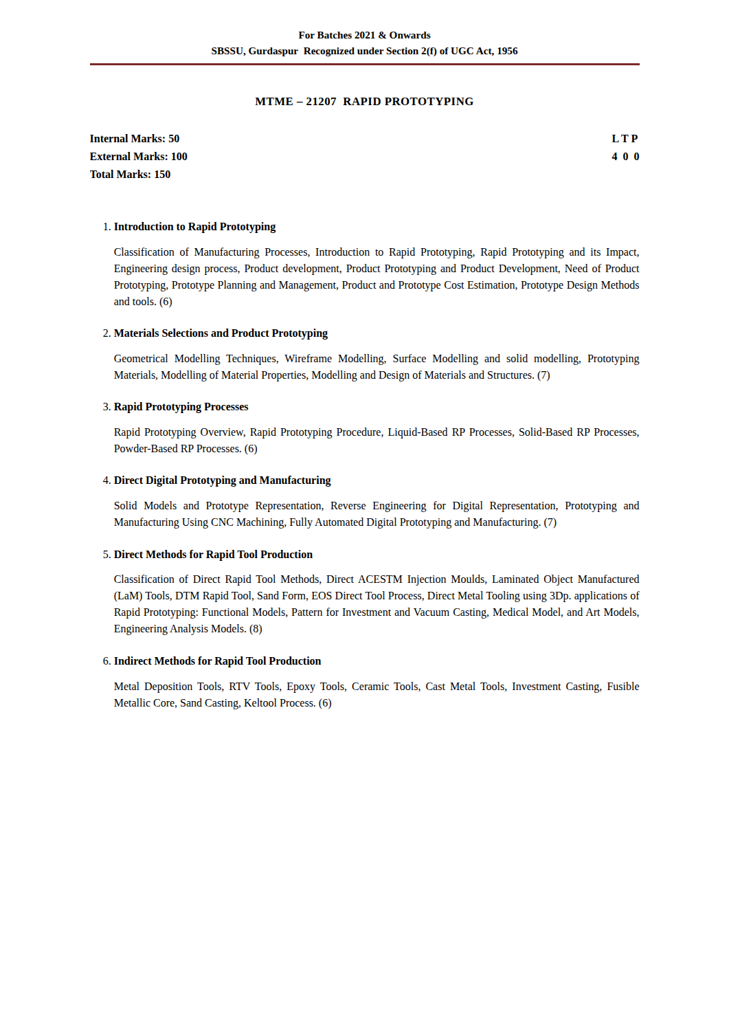For Batches 2021 & Onwards
SBSSU, Gurdaspur Recognized under Section 2(f) of UGC Act, 1956
MTME – 21207 RAPID PROTOTYPING
Internal Marks: 50
External Marks: 100
Total Marks: 150
L T P
4 0 0
Introduction to Rapid Prototyping
Classification of Manufacturing Processes, Introduction to Rapid Prototyping, Rapid Prototyping and its Impact, Engineering design process, Product development, Product Prototyping and Product Development, Need of Product Prototyping, Prototype Planning and Management, Product and Prototype Cost Estimation, Prototype Design Methods and tools. (6)
Materials Selections and Product Prototyping
Geometrical Modelling Techniques, Wireframe Modelling, Surface Modelling and solid modelling, Prototyping Materials, Modelling of Material Properties, Modelling and Design of Materials and Structures. (7)
Rapid Prototyping Processes
Rapid Prototyping Overview, Rapid Prototyping Procedure, Liquid-Based RP Processes, Solid-Based RP Processes, Powder-Based RP Processes. (6)
Direct Digital Prototyping and Manufacturing
Solid Models and Prototype Representation, Reverse Engineering for Digital Representation, Prototyping and Manufacturing Using CNC Machining, Fully Automated Digital Prototyping and Manufacturing. (7)
Direct Methods for Rapid Tool Production
Classification of Direct Rapid Tool Methods, Direct ACESTM Injection Moulds, Laminated Object Manufactured (LaM) Tools, DTM Rapid Tool, Sand Form, EOS Direct Tool Process, Direct Metal Tooling using 3Dp. applications of Rapid Prototyping: Functional Models, Pattern for Investment and Vacuum Casting, Medical Model, and Art Models, Engineering Analysis Models. (8)
Indirect Methods for Rapid Tool Production
Metal Deposition Tools, RTV Tools, Epoxy Tools, Ceramic Tools, Cast Metal Tools, Investment Casting, Fusible Metallic Core, Sand Casting, Keltool Process. (6)